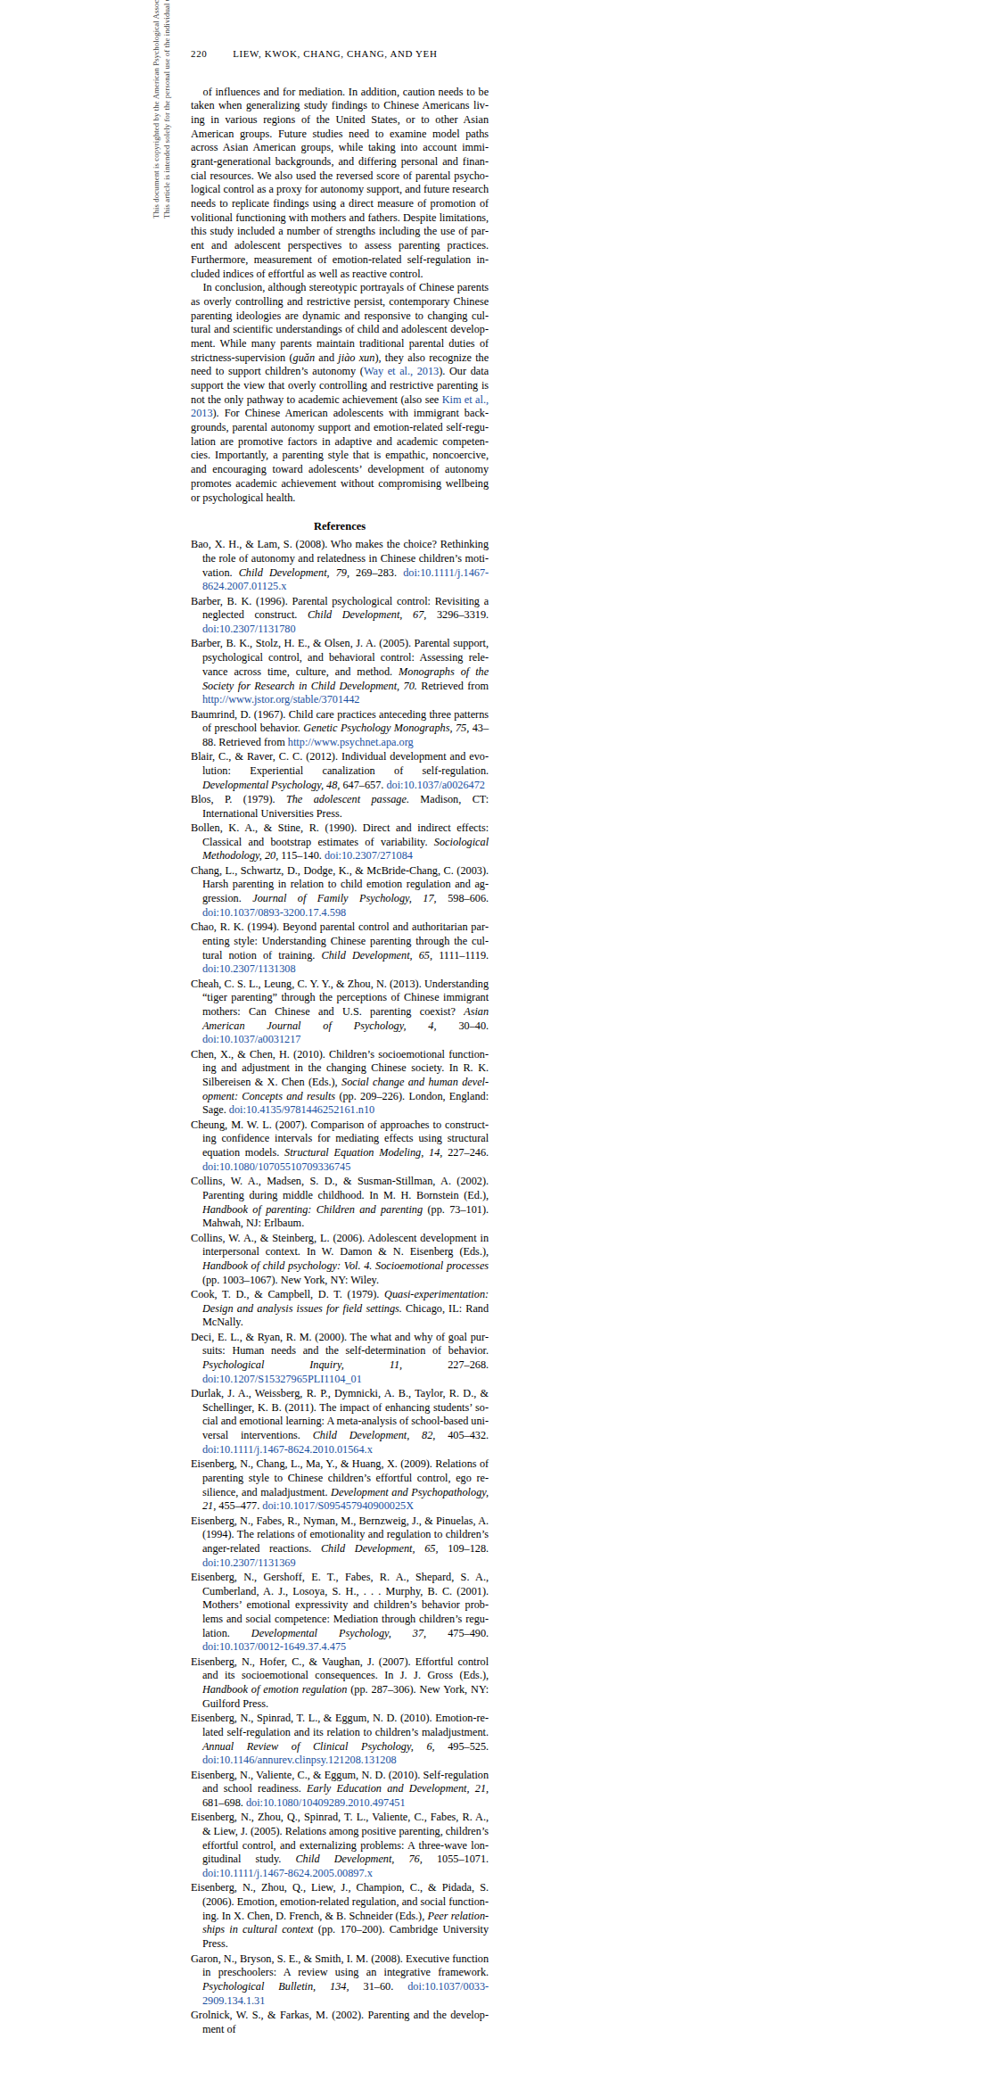This document is copyrighted by the American Psychological Association or one of its allied publishers. This article is intended solely for the personal use of the individual user and is not to be disseminated broadly.
220 LIEW, KWOK, CHANG, CHANG, AND YEH
of influences and for mediation. In addition, caution needs to be taken when generalizing study findings to Chinese Americans living in various regions of the United States, or to other Asian American groups. Future studies need to examine model paths across Asian American groups, while taking into account immigrant-generational backgrounds, and differing personal and financial resources. We also used the reversed score of parental psychological control as a proxy for autonomy support, and future research needs to replicate findings using a direct measure of promotion of volitional functioning with mothers and fathers. Despite limitations, this study included a number of strengths including the use of parent and adolescent perspectives to assess parenting practices. Furthermore, measurement of emotion-related self-regulation included indices of effortful as well as reactive control.
In conclusion, although stereotypic portrayals of Chinese parents as overly controlling and restrictive persist, contemporary Chinese parenting ideologies are dynamic and responsive to changing cultural and scientific understandings of child and adolescent development. While many parents maintain traditional parental duties of strictness-supervision (guǎn and jiào xun), they also recognize the need to support children’s autonomy (Way et al., 2013). Our data support the view that overly controlling and restrictive parenting is not the only pathway to academic achievement (also see Kim et al., 2013). For Chinese American adolescents with immigrant backgrounds, parental autonomy support and emotion-related self-regulation are promotive factors in adaptive and academic competencies. Importantly, a parenting style that is empathic, noncoercive, and encouraging toward adolescents’ development of autonomy promotes academic achievement without compromising wellbeing or psychological health.
References
Bao, X. H., & Lam, S. (2008). Who makes the choice? Rethinking the role of autonomy and relatedness in Chinese children’s motivation. Child Development, 79, 269–283. doi:10.1111/j.1467-8624.2007.01125.x
Barber, B. K. (1996). Parental psychological control: Revisiting a neglected construct. Child Development, 67, 3296–3319. doi:10.2307/1131780
Barber, B. K., Stolz, H. E., & Olsen, J. A. (2005). Parental support, psychological control, and behavioral control: Assessing relevance across time, culture, and method. Monographs of the Society for Research in Child Development, 70. Retrieved from http://www.jstor.org/stable/3701442
Baumrind, D. (1967). Child care practices anteceding three patterns of preschool behavior. Genetic Psychology Monographs, 75, 43–88. Retrieved from http://www.psychnet.apa.org
Blair, C., & Raver, C. C. (2012). Individual development and evolution: Experiential canalization of self-regulation. Developmental Psychology, 48, 647–657. doi:10.1037/a0026472
Blos, P. (1979). The adolescent passage. Madison, CT: International Universities Press.
Bollen, K. A., & Stine, R. (1990). Direct and indirect effects: Classical and bootstrap estimates of variability. Sociological Methodology, 20, 115–140. doi:10.2307/271084
Chang, L., Schwartz, D., Dodge, K., & McBride-Chang, C. (2003). Harsh parenting in relation to child emotion regulation and aggression. Journal of Family Psychology, 17, 598–606. doi:10.1037/0893-3200.17.4.598
Chao, R. K. (1994). Beyond parental control and authoritarian parenting style: Understanding Chinese parenting through the cultural notion of training. Child Development, 65, 1111–1119. doi:10.2307/1131308
Cheah, C. S. L., Leung, C. Y. Y., & Zhou, N. (2013). Understanding “tiger parenting” through the perceptions of Chinese immigrant mothers: Can Chinese and U.S. parenting coexist? Asian American Journal of Psychology, 4, 30–40. doi:10.1037/a0031217
Chen, X., & Chen, H. (2010). Children’s socioemotional functioning and adjustment in the changing Chinese society. In R. K. Silbereisen & X. Chen (Eds.), Social change and human development: Concepts and results (pp. 209–226). London, England: Sage. doi:10.4135/9781446252161.n10
Cheung, M. W. L. (2007). Comparison of approaches to constructing confidence intervals for mediating effects using structural equation models. Structural Equation Modeling, 14, 227–246. doi:10.1080/10705510709336745
Collins, W. A., Madsen, S. D., & Susman-Stillman, A. (2002). Parenting during middle childhood. In M. H. Bornstein (Ed.), Handbook of parenting: Children and parenting (pp. 73–101). Mahwah, NJ: Erlbaum.
Collins, W. A., & Steinberg, L. (2006). Adolescent development in interpersonal context. In W. Damon & N. Eisenberg (Eds.), Handbook of child psychology: Vol. 4. Socioemotional processes (pp. 1003–1067). New York, NY: Wiley.
Cook, T. D., & Campbell, D. T. (1979). Quasi-experimentation: Design and analysis issues for field settings. Chicago, IL: Rand McNally.
Deci, E. L., & Ryan, R. M. (2000). The what and why of goal pursuits: Human needs and the self-determination of behavior. Psychological Inquiry, 11, 227–268. doi:10.1207/S15327965PLI1104_01
Durlak, J. A., Weissberg, R. P., Dymnicki, A. B., Taylor, R. D., & Schellinger, K. B. (2011). The impact of enhancing students’ social and emotional learning: A meta-analysis of school-based universal interventions. Child Development, 82, 405–432. doi:10.1111/j.1467-8624.2010.01564.x
Eisenberg, N., Chang, L., Ma, Y., & Huang, X. (2009). Relations of parenting style to Chinese children’s effortful control, ego resilience, and maladjustment. Development and Psychopathology, 21, 455–477. doi:10.1017/S095457940900025X
Eisenberg, N., Fabes, R., Nyman, M., Bernzweig, J., & Pinuelas, A. (1994). The relations of emotionality and regulation to children’s anger-related reactions. Child Development, 65, 109–128. doi:10.2307/1131369
Eisenberg, N., Gershoff, E. T., Fabes, R. A., Shepard, S. A., Cumberland, A. J., Losoya, S. H., . . . Murphy, B. C. (2001). Mothers’ emotional expressivity and children’s behavior problems and social competence: Mediation through children’s regulation. Developmental Psychology, 37, 475–490. doi:10.1037/0012-1649.37.4.475
Eisenberg, N., Hofer, C., & Vaughan, J. (2007). Effortful control and its socioemotional consequences. In J. J. Gross (Eds.), Handbook of emotion regulation (pp. 287–306). New York, NY: Guilford Press.
Eisenberg, N., Spinrad, T. L., & Eggum, N. D. (2010). Emotion-related self-regulation and its relation to children’s maladjustment. Annual Review of Clinical Psychology, 6, 495–525. doi:10.1146/annurev.clinpsy.121208.131208
Eisenberg, N., Valiente, C., & Eggum, N. D. (2010). Self-regulation and school readiness. Early Education and Development, 21, 681–698. doi:10.1080/10409289.2010.497451
Eisenberg, N., Zhou, Q., Spinrad, T. L., Valiente, C., Fabes, R. A., & Liew, J. (2005). Relations among positive parenting, children’s effortful control, and externalizing problems: A three-wave longitudinal study. Child Development, 76, 1055–1071. doi:10.1111/j.1467-8624.2005.00897.x
Eisenberg, N., Zhou, Q., Liew, J., Champion, C., & Pidada, S. (2006). Emotion, emotion-related regulation, and social functioning. In X. Chen, D. French, & B. Schneider (Eds.), Peer relationships in cultural context (pp. 170–200). Cambridge University Press.
Garon, N., Bryson, S. E., & Smith, I. M. (2008). Executive function in preschoolers: A review using an integrative framework. Psychological Bulletin, 134, 31–60. doi:10.1037/0033-2909.134.1.31
Grolnick, W. S., & Farkas, M. (2002). Parenting and the development of